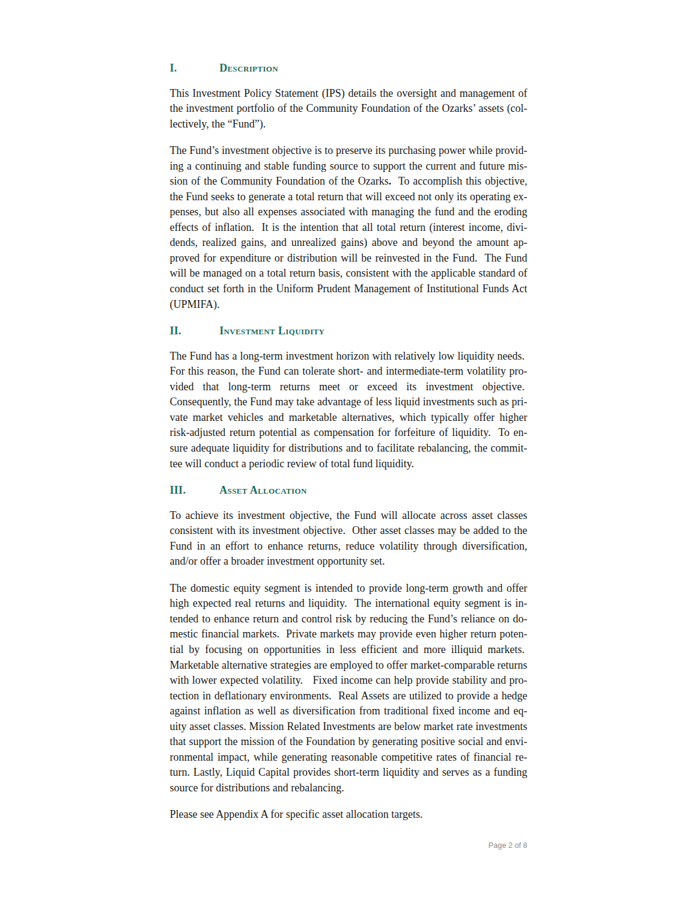I. Description
This Investment Policy Statement (IPS) details the oversight and management of the investment portfolio of the Community Foundation of the Ozarks’ assets (collectively, the “Fund”).
The Fund’s investment objective is to preserve its purchasing power while providing a continuing and stable funding source to support the current and future mission of the Community Foundation of the Ozarks. To accomplish this objective, the Fund seeks to generate a total return that will exceed not only its operating expenses, but also all expenses associated with managing the fund and the eroding effects of inflation. It is the intention that all total return (interest income, dividends, realized gains, and unrealized gains) above and beyond the amount approved for expenditure or distribution will be reinvested in the Fund. The Fund will be managed on a total return basis, consistent with the applicable standard of conduct set forth in the Uniform Prudent Management of Institutional Funds Act (UPMIFA).
II. Investment Liquidity
The Fund has a long-term investment horizon with relatively low liquidity needs. For this reason, the Fund can tolerate short- and intermediate-term volatility provided that long-term returns meet or exceed its investment objective. Consequently, the Fund may take advantage of less liquid investments such as private market vehicles and marketable alternatives, which typically offer higher risk-adjusted return potential as compensation for forfeiture of liquidity. To ensure adequate liquidity for distributions and to facilitate rebalancing, the committee will conduct a periodic review of total fund liquidity.
III. Asset Allocation
To achieve its investment objective, the Fund will allocate across asset classes consistent with its investment objective. Other asset classes may be added to the Fund in an effort to enhance returns, reduce volatility through diversification, and/or offer a broader investment opportunity set.
The domestic equity segment is intended to provide long-term growth and offer high expected real returns and liquidity. The international equity segment is intended to enhance return and control risk by reducing the Fund’s reliance on domestic financial markets. Private markets may provide even higher return potential by focusing on opportunities in less efficient and more illiquid markets. Marketable alternative strategies are employed to offer market-comparable returns with lower expected volatility. Fixed income can help provide stability and protection in deflationary environments. Real Assets are utilized to provide a hedge against inflation as well as diversification from traditional fixed income and equity asset classes. Mission Related Investments are below market rate investments that support the mission of the Foundation by generating positive social and environmental impact, while generating reasonable competitive rates of financial return. Lastly, Liquid Capital provides short-term liquidity and serves as a funding source for distributions and rebalancing.
Please see Appendix A for specific asset allocation targets.
Page 2 of 8